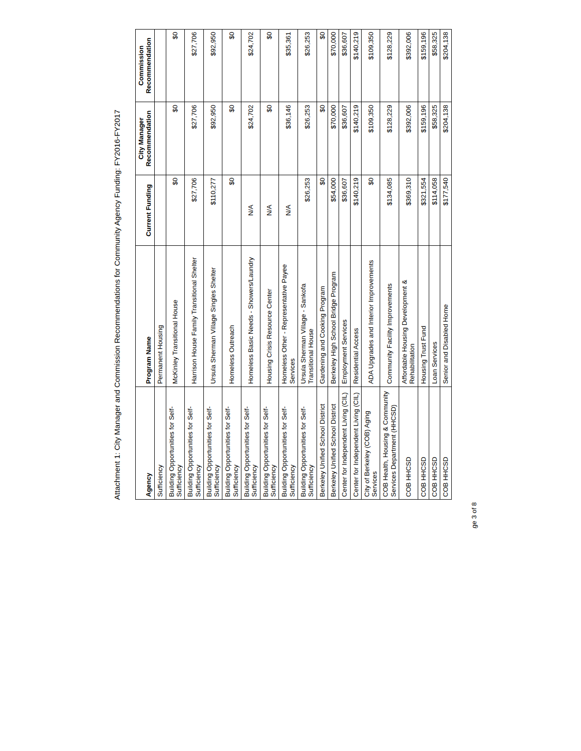Attachment 1: City Manager and Commission Recommendations for Community Agency Funding: FY2016-FY2017
| Agency | Program Name | Current Funding | City Manager Recommendation | Commission Recommendation |
| --- | --- | --- | --- | --- |
| Sufficiency | Permanent Housing | | | |
| Building Opportunities for Self-Sufficiency | McKinley Transitional House | $0 | $0 | $0 |
| Building Opportunities for Self-Sufficiency | Harrison House Family Transitional Shelter | $27,706 | $27,706 | $27,706 |
| Building Opportunities for Self-Sufficiency | Ursula Sherman Village Singles Shelter | $110,277 | $92,950 | $92,950 |
| Building Opportunities for Self-Sufficiency | Homeless Outreach | $0 | $0 | $0 |
| Building Opportunities for Self-Sufficiency | Homeless Basic Needs - Showers/Laundry | N/A | $24,702 | $24,702 |
| Building Opportunities for Self-Sufficiency | Housing Crisis Resource Center | N/A | $0 | $0 |
| Building Opportunities for Self-Sufficiency | Homeless Other - Representative Payee Services | N/A | $36,146 | $35,361 |
| Building Opportunities for Self-Sufficiency | Ursula Sherman Village - Sankofa Transitional House | $26,253 | $26,253 | $26,253 |
| Berkeley Unified School District | Gardening and Cooking Program | $0 | $0 | $0 |
| Berkeley Unified School District | Berkeley High School Bridge Program | $54,000 | $70,000 | $70,000 |
| Center for Independent Living (CIL) | Employment Services | $36,607 | $36,607 | $36,607 |
| Center for Independent Living (CIL) | Residential Access | $140,219 | $140,219 | $140,219 |
| City of Berkeley (COB) Aging Services | ADA Upgrades and Interior Improvements | $0 | $109,350 | $109,350 |
| COB Health, Housing & Community Services Department (HHCSD) | Community Facility Improvements | $134,085 | $128,229 | $128,229 |
| COB HHCSD | Affordable Housing Development & Rehabilitation | $369,310 | $392,006 | $392,006 |
| COB HHCSD | Housing Trust Fund | $321,554 | $159,196 | $159,196 |
| COB HHCSD | Loan Services | $114,058 | $58,325 | $58,325 |
| COB HHCSD | Senior and Disabled Home | $177,540 | $204,138 | $204,138 |
Page 3 of 8